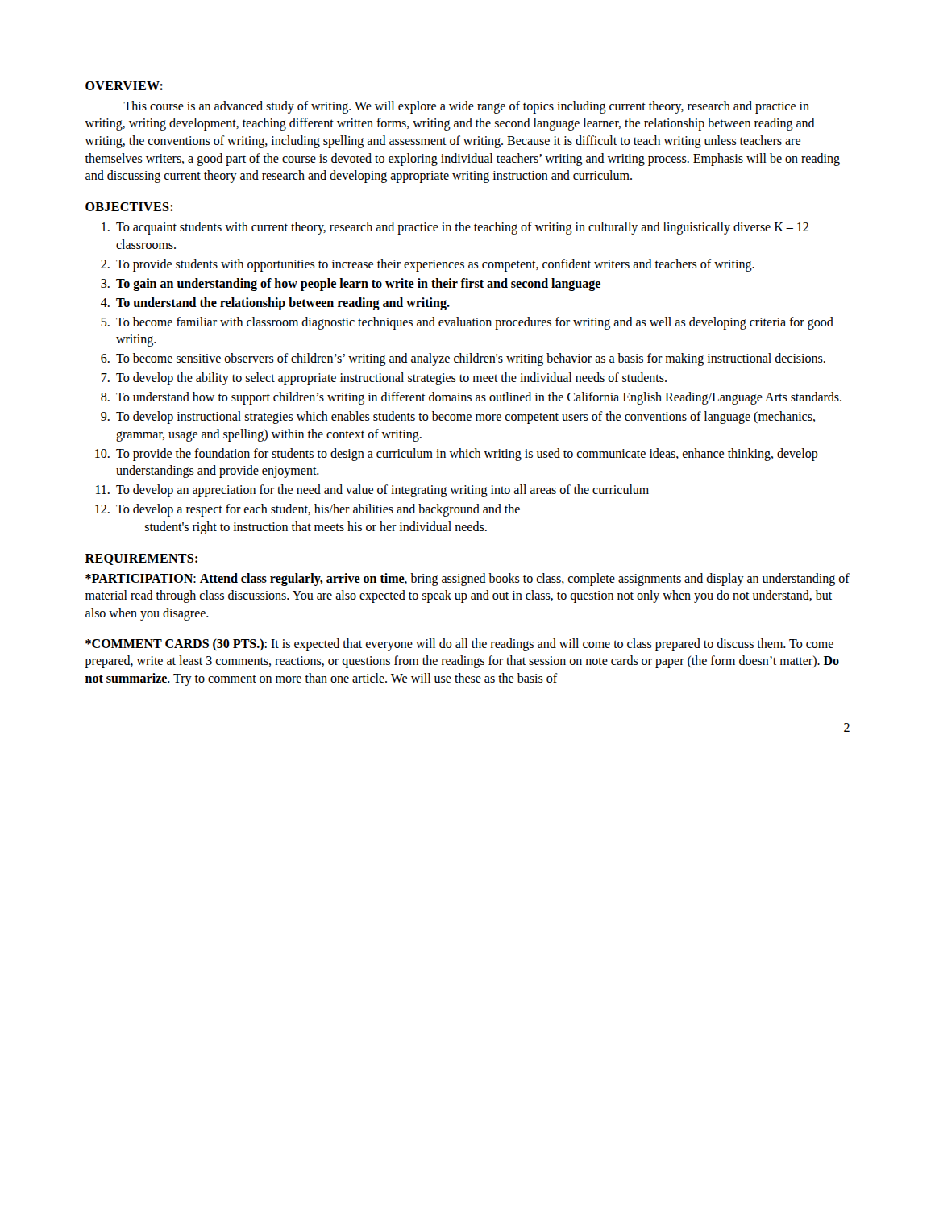OVERVIEW:
This course is an advanced study of writing. We will explore a wide range of topics including current theory, research and practice in writing, writing development, teaching different written forms, writing and the second language learner, the relationship between reading and writing, the conventions of writing, including spelling and assessment of writing. Because it is difficult to teach writing unless teachers are themselves writers, a good part of the course is devoted to exploring individual teachers’ writing and writing process. Emphasis will be on reading and discussing current theory and research and developing appropriate writing instruction and curriculum.
OBJECTIVES:
To acquaint students with current theory, research and practice in the teaching of writing in culturally and linguistically diverse K – 12 classrooms.
To provide students with opportunities to increase their experiences as competent, confident writers and teachers of writing.
To gain an understanding of how people learn to write in their first and second language
To understand the relationship between reading and writing.
To become familiar with classroom diagnostic techniques and evaluation procedures for writing and as well as developing criteria for good writing.
To become sensitive observers of children’s’ writing and analyze children's writing behavior as a basis for making instructional decisions.
To develop the ability to select appropriate instructional strategies to meet the individual needs of students.
To understand how to support children’s writing in different domains as outlined in the California English Reading/Language Arts standards.
To develop instructional strategies which enables students to become more competent users of the conventions of language (mechanics, grammar, usage and spelling) within the context of writing.
To provide the foundation for students to design a curriculum in which writing is used to communicate ideas, enhance thinking, develop understandings and provide enjoyment.
To develop an appreciation for the need and value of integrating writing into all areas of the curriculum
To develop a respect for each student, his/her abilities and background and the student's right to instruction that meets his or her individual needs.
REQUIREMENTS:
*PARTICIPATION: Attend class regularly, arrive on time, bring assigned books to class, complete assignments and display an understanding of material read through class discussions. You are also expected to speak up and out in class, to question not only when you do not understand, but also when you disagree.
*COMMENT CARDS (30 PTS.): It is expected that everyone will do all the readings and will come to class prepared to discuss them. To come prepared, write at least 3 comments, reactions, or questions from the readings for that session on note cards or paper (the form doesn’t matter). Do not summarize. Try to comment on more than one article. We will use these as the basis of
2